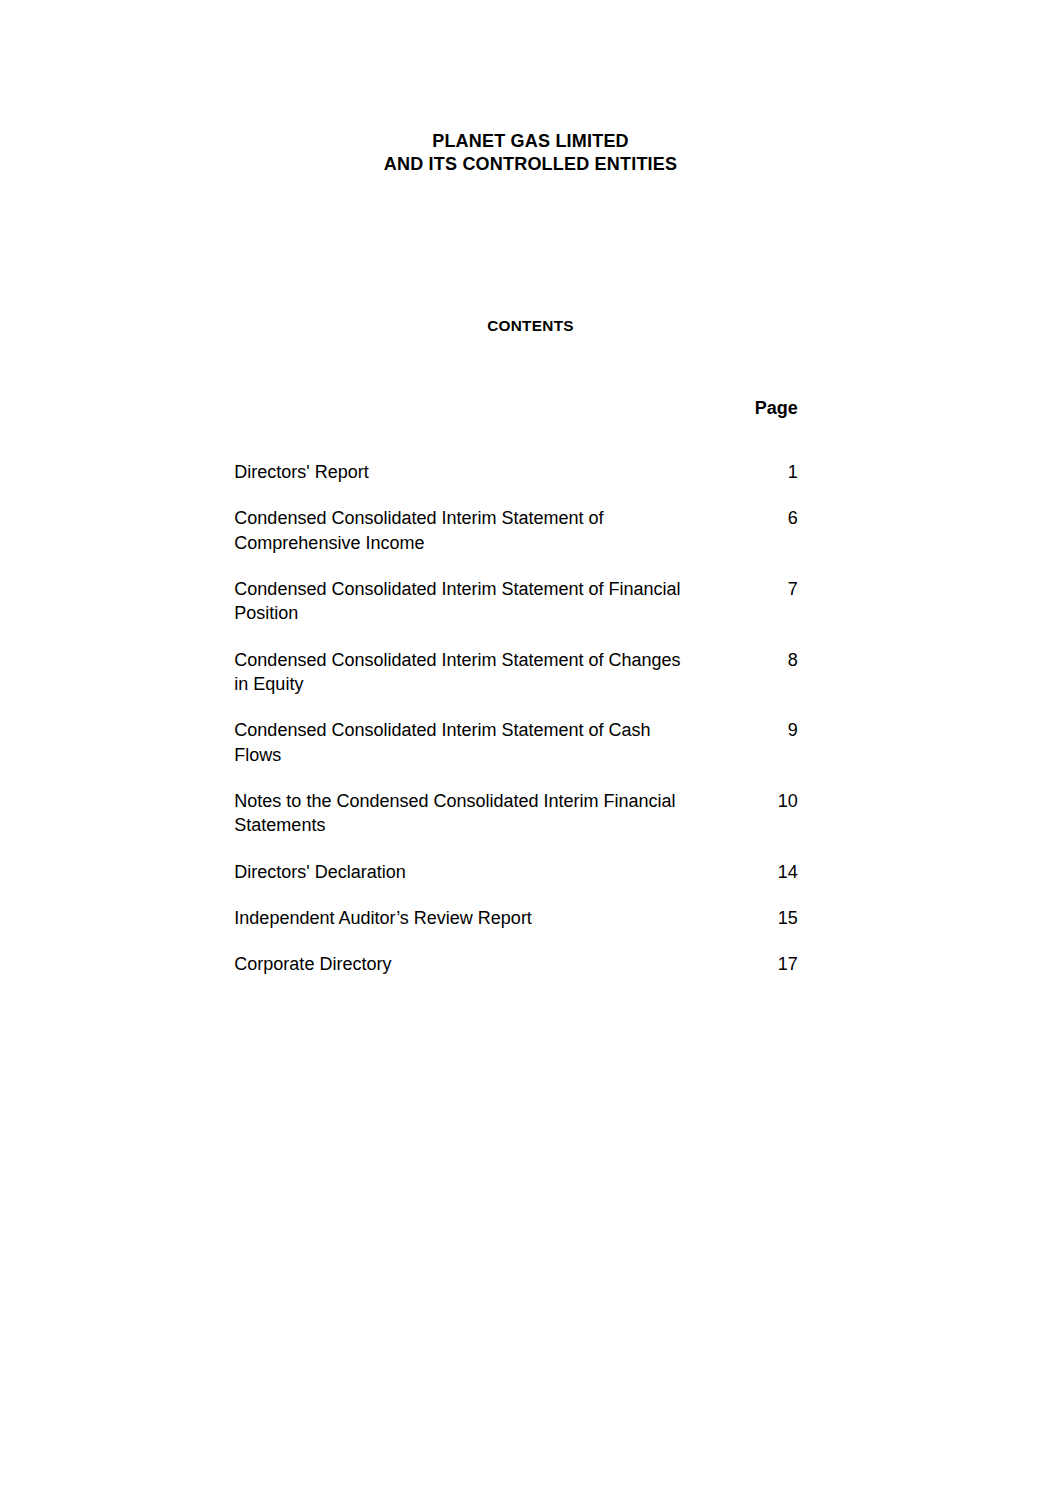PLANET GAS LIMITED
AND ITS CONTROLLED ENTITIES
CONTENTS
| | Page |
| Directors' Report | 1 |
| Condensed Consolidated Interim Statement of Comprehensive Income | 6 |
| Condensed Consolidated Interim Statement of Financial Position | 7 |
| Condensed Consolidated Interim Statement of Changes in Equity | 8 |
| Condensed Consolidated Interim Statement of Cash Flows | 9 |
| Notes to the Condensed Consolidated Interim Financial Statements | 10 |
| Directors' Declaration | 14 |
| Independent Auditor’s Review Report | 15 |
| Corporate Directory | 17 |